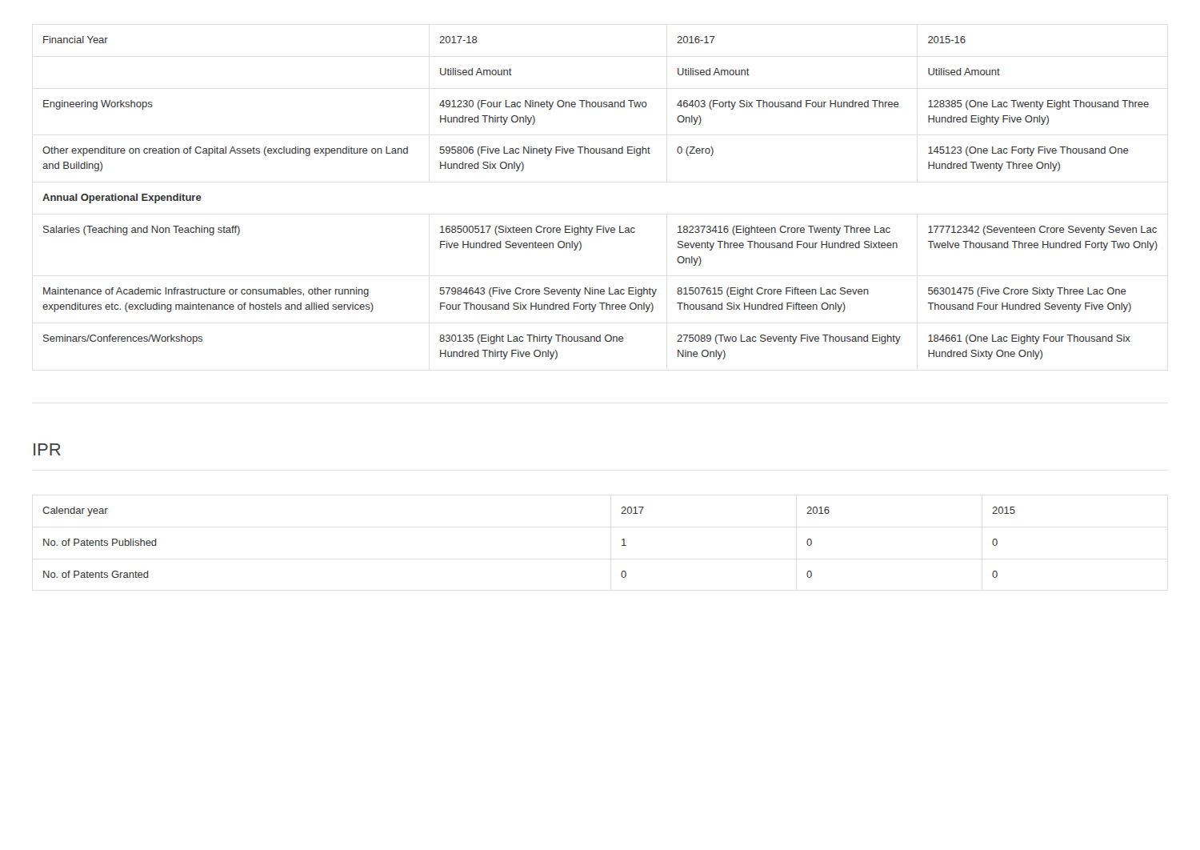| Financial Year | 2017-18 | 2016-17 | 2015-16 |
| | Utilised Amount | Utilised Amount | Utilised Amount |
| Engineering Workshops | 491230 (Four Lac Ninety One Thousand Two Hundred Thirty Only) | 46403 (Forty Six Thousand Four Hundred Three Only) | 128385 (One Lac Twenty Eight Thousand Three Hundred Eighty Five Only) |
| Other expenditure on creation of Capital Assets (excluding expenditure on Land and Building) | 595806 (Five Lac Ninety Five Thousand Eight Hundred Six Only) | 0 (Zero) | 145123 (One Lac Forty Five Thousand One Hundred Twenty Three Only) |
| Annual Operational Expenditure |
| Salaries (Teaching and Non Teaching staff) | 168500517 (Sixteen Crore Eighty Five Lac Five Hundred Seventeen Only) | 182373416 (Eighteen Crore Twenty Three Lac Seventy Three Thousand Four Hundred Sixteen Only) | 177712342 (Seventeen Crore Seventy Seven Lac Twelve Thousand Three Hundred Forty Two Only) |
| Maintenance of Academic Infrastructure or consumables, other running expenditures etc. (excluding maintenance of hostels and allied services) | 57984643 (Five Crore Seventy Nine Lac Eighty Four Thousand Six Hundred Forty Three Only) | 81507615 (Eight Crore Fifteen Lac Seven Thousand Six Hundred Fifteen Only) | 56301475 (Five Crore Sixty Three Lac One Thousand Four Hundred Seventy Five Only) |
| Seminars/Conferences/Workshops | 830135 (Eight Lac Thirty Thousand One Hundred Thirty Five Only) | 275089 (Two Lac Seventy Five Thousand Eighty Nine Only) | 184661 (One Lac Eighty Four Thousand Six Hundred Sixty One Only) |
IPR
| Calendar year | 2017 | 2016 | 2015 |
| No. of Patents Published | 1 | 0 | 0 |
| No. of Patents Granted | 0 | 0 | 0 |